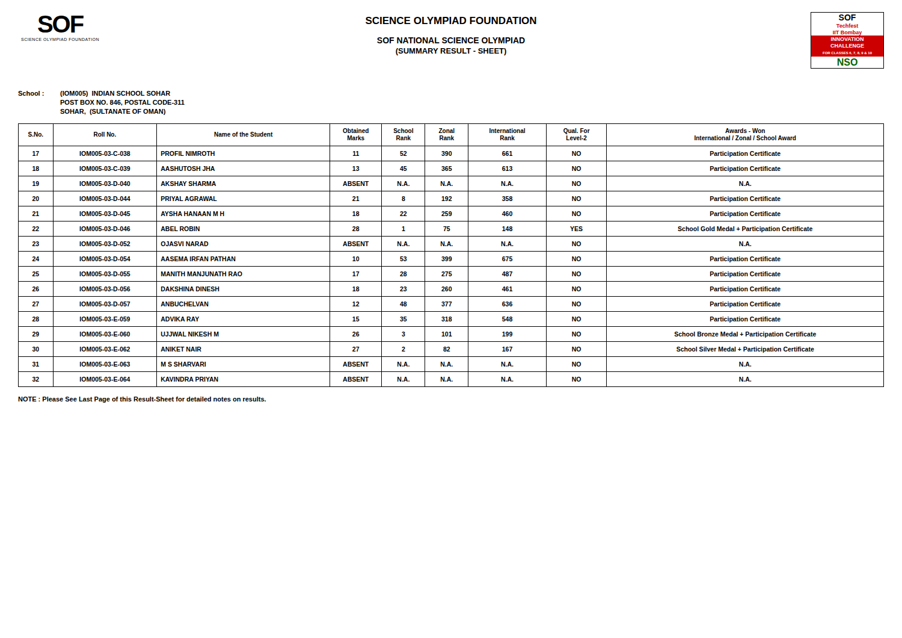SOF
SCIENCE OLYMPIAD FOUNDATION
SOF
Techfest
IIT Bombay
INNOVATION
CHALLENGE
FOR CLASSES 6, 7, 8, 9 & 10
NSO
SCIENCE OLYMPIAD FOUNDATION
SOF NATIONAL SCIENCE OLYMPIAD
(SUMMARY RESULT - SHEET)
School :(IOM005) INDIAN SCHOOL SOHAR
POST BOX NO. 846, POSTAL CODE-311
SOHAR, (SULTANATE OF OMAN)
| S.No. | Roll No. | Name of the Student | Obtained Marks | School Rank | Zonal Rank | International Rank | Qual. For Level-2 | Awards - Won International / Zonal / School Award |
| --- | --- | --- | --- | --- | --- | --- | --- | --- |
| 17 | IOM005-03-C-038 | PROFIL NIMROTH | 11 | 52 | 390 | 661 | NO | Participation Certificate |
| 18 | IOM005-03-C-039 | AASHUTOSH JHA | 13 | 45 | 365 | 613 | NO | Participation Certificate |
| 19 | IOM005-03-D-040 | AKSHAY SHARMA | ABSENT | N.A. | N.A. | N.A. | NO | N.A. |
| 20 | IOM005-03-D-044 | PRIYAL AGRAWAL | 21 | 8 | 192 | 358 | NO | Participation Certificate |
| 21 | IOM005-03-D-045 | AYSHA HANAAN M H | 18 | 22 | 259 | 460 | NO | Participation Certificate |
| 22 | IOM005-03-D-046 | ABEL ROBIN | 28 | 1 | 75 | 148 | YES | School Gold Medal + Participation Certificate |
| 23 | IOM005-03-D-052 | OJASVI NARAD | ABSENT | N.A. | N.A. | N.A. | NO | N.A. |
| 24 | IOM005-03-D-054 | AASEMA IRFAN PATHAN | 10 | 53 | 399 | 675 | NO | Participation Certificate |
| 25 | IOM005-03-D-055 | MANITH MANJUNATH RAO | 17 | 28 | 275 | 487 | NO | Participation Certificate |
| 26 | IOM005-03-D-056 | DAKSHINA DINESH | 18 | 23 | 260 | 461 | NO | Participation Certificate |
| 27 | IOM005-03-D-057 | ANBUCHELVAN | 12 | 48 | 377 | 636 | NO | Participation Certificate |
| 28 | IOM005-03-E-059 | ADVIKA RAY | 15 | 35 | 318 | 548 | NO | Participation Certificate |
| 29 | IOM005-03-E-060 | UJJWAL NIKESH M | 26 | 3 | 101 | 199 | NO | School Bronze Medal + Participation Certificate |
| 30 | IOM005-03-E-062 | ANIKET NAIR | 27 | 2 | 82 | 167 | NO | School Silver Medal + Participation Certificate |
| 31 | IOM005-03-E-063 | M S SHARVARI | ABSENT | N.A. | N.A. | N.A. | NO | N.A. |
| 32 | IOM005-03-E-064 | KAVINDRA PRIYAN | ABSENT | N.A. | N.A. | N.A. | NO | N.A. |
NOTE : Please See Last Page of this Result-Sheet for detailed notes on results.